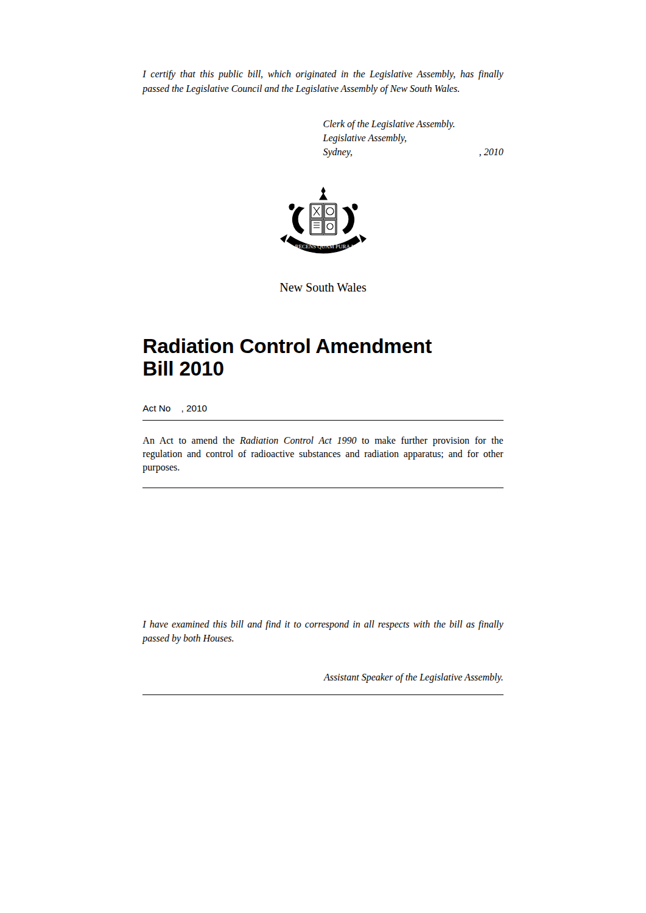I certify that this public bill, which originated in the Legislative Assembly, has finally passed the Legislative Council and the Legislative Assembly of New South Wales.
Clerk of the Legislative Assembly.
Legislative Assembly,
Sydney,, 2010
New South Wales
Radiation Control Amendment
Bill 2010
Act No , 2010
An Act to amend the Radiation Control Act 1990 to make further provision for the regulation and control of radioactive substances and radiation apparatus; and for other purposes.
I have examined this bill and find it to correspond in all respects with the bill as finally passed by both Houses.
Assistant Speaker of the Legislative Assembly.